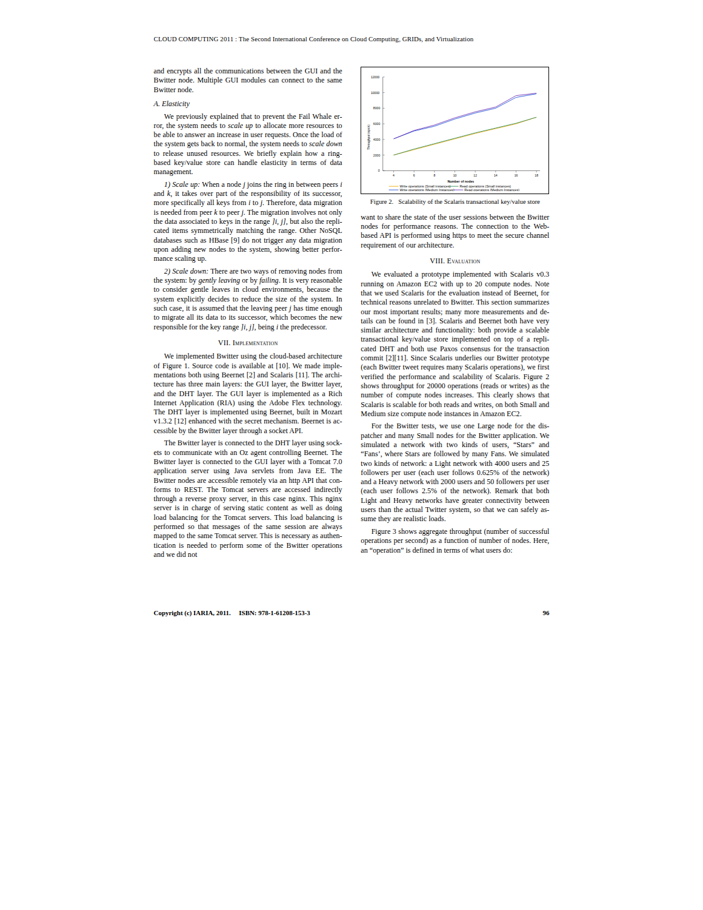CLOUD COMPUTING 2011 : The Second International Conference on Cloud Computing, GRIDs, and Virtualization
and encrypts all the communications between the GUI and the Bwitter node. Multiple GUI modules can connect to the same Bwitter node.
A. Elasticity
We previously explained that to prevent the Fail Whale error, the system needs to scale up to allocate more resources to be able to answer an increase in user requests. Once the load of the system gets back to normal, the system needs to scale down to release unused resources. We briefly explain how a ring-based key/value store can handle elasticity in terms of data management.
1) Scale up: When a node j joins the ring in between peers i and k, it takes over part of the responsibility of its successor, more specifically all keys from i to j. Therefore, data migration is needed from peer k to peer j. The migration involves not only the data associated to keys in the range ]i, j], but also the replicated items symmetrically matching the range. Other NoSQL databases such as HBase [9] do not trigger any data migration upon adding new nodes to the system, showing better performance scaling up.
2) Scale down: There are two ways of removing nodes from the system: by gently leaving or by failing. It is very reasonable to consider gentle leaves in cloud environments, because the system explicitly decides to reduce the size of the system. In such case, it is assumed that the leaving peer j has time enough to migrate all its data to its successor, which becomes the new responsible for the key range ]i, j], being i the predecessor.
VII. Implementation
We implemented Bwitter using the cloud-based architecture of Figure 1. Source code is available at [10]. We made implementations both using Beernet [2] and Scalaris [11]. The architecture has three main layers: the GUI layer, the Bwitter layer, and the DHT layer. The GUI layer is implemented as a Rich Internet Application (RIA) using the Adobe Flex technology. The DHT layer is implemented using Beernet, built in Mozart v1.3.2 [12] enhanced with the secret mechanism. Beernet is accessible by the Bwitter layer through a socket API.
The Bwitter layer is connected to the DHT layer using sockets to communicate with an Oz agent controlling Beernet. The Bwitter layer is connected to the GUI layer with a Tomcat 7.0 application server using Java servlets from Java EE. The Bwitter nodes are accessible remotely via an http API that conforms to REST. The Tomcat servers are accessed indirectly through a reverse proxy server, in this case nginx. This nginx server is in charge of serving static content as well as doing load balancing for the Tomcat servers. This load balancing is performed so that messages of the same session are always mapped to the same Tomcat server. This is necessary as authentication is needed to perform some of the Bwitter operations and we did not
12000 10000 8000 6000 4000 2000 0 4 6 8 10 12 14 16 18 Number of nodes Throughput (ops/s) Write operations (Small instances) Read operations (Small instances) Write operations (Medium Instances) Read operations (Medium Instances)
Figure 2. Scalability of the Scalaris transactional key/value store
want to share the state of the user sessions between the Bwitter nodes for performance reasons. The connection to the Web-based API is performed using https to meet the secure channel requirement of our architecture.
VIII. Evaluation
We evaluated a prototype implemented with Scalaris v0.3 running on Amazon EC2 with up to 20 compute nodes. Note that we used Scalaris for the evaluation instead of Beernet, for technical reasons unrelated to Bwitter. This section summarizes our most important results; many more measurements and details can be found in [3]. Scalaris and Beernet both have very similar architecture and functionality: both provide a scalable transactional key/value store implemented on top of a replicated DHT and both use Paxos consensus for the transaction commit [2][11]. Since Scalaris underlies our Bwitter prototype (each Bwitter tweet requires many Scalaris operations), we first verified the performance and scalability of Scalaris. Figure 2 shows throughput for 20000 operations (reads or writes) as the number of compute nodes increases. This clearly shows that Scalaris is scalable for both reads and writes, on both Small and Medium size compute node instances in Amazon EC2.
For the Bwitter tests, we use one Large node for the dispatcher and many Small nodes for the Bwitter application. We simulated a network with two kinds of users, “Stars” and “Fans’, where Stars are followed by many Fans. We simulated two kinds of network: a Light network with 4000 users and 25 followers per user (each user follows 0.625% of the network) and a Heavy network with 2000 users and 50 followers per user (each user follows 2.5% of the network). Remark that both Light and Heavy networks have greater connectivity between users than the actual Twitter system, so that we can safely assume they are realistic loads.
Figure 3 shows aggregate throughput (number of successful operations per second) as a function of number of nodes. Here, an “operation” is defined in terms of what users do:
Copyright (c) IARIA, 2011. ISBN: 978-1-61208-153-3
96